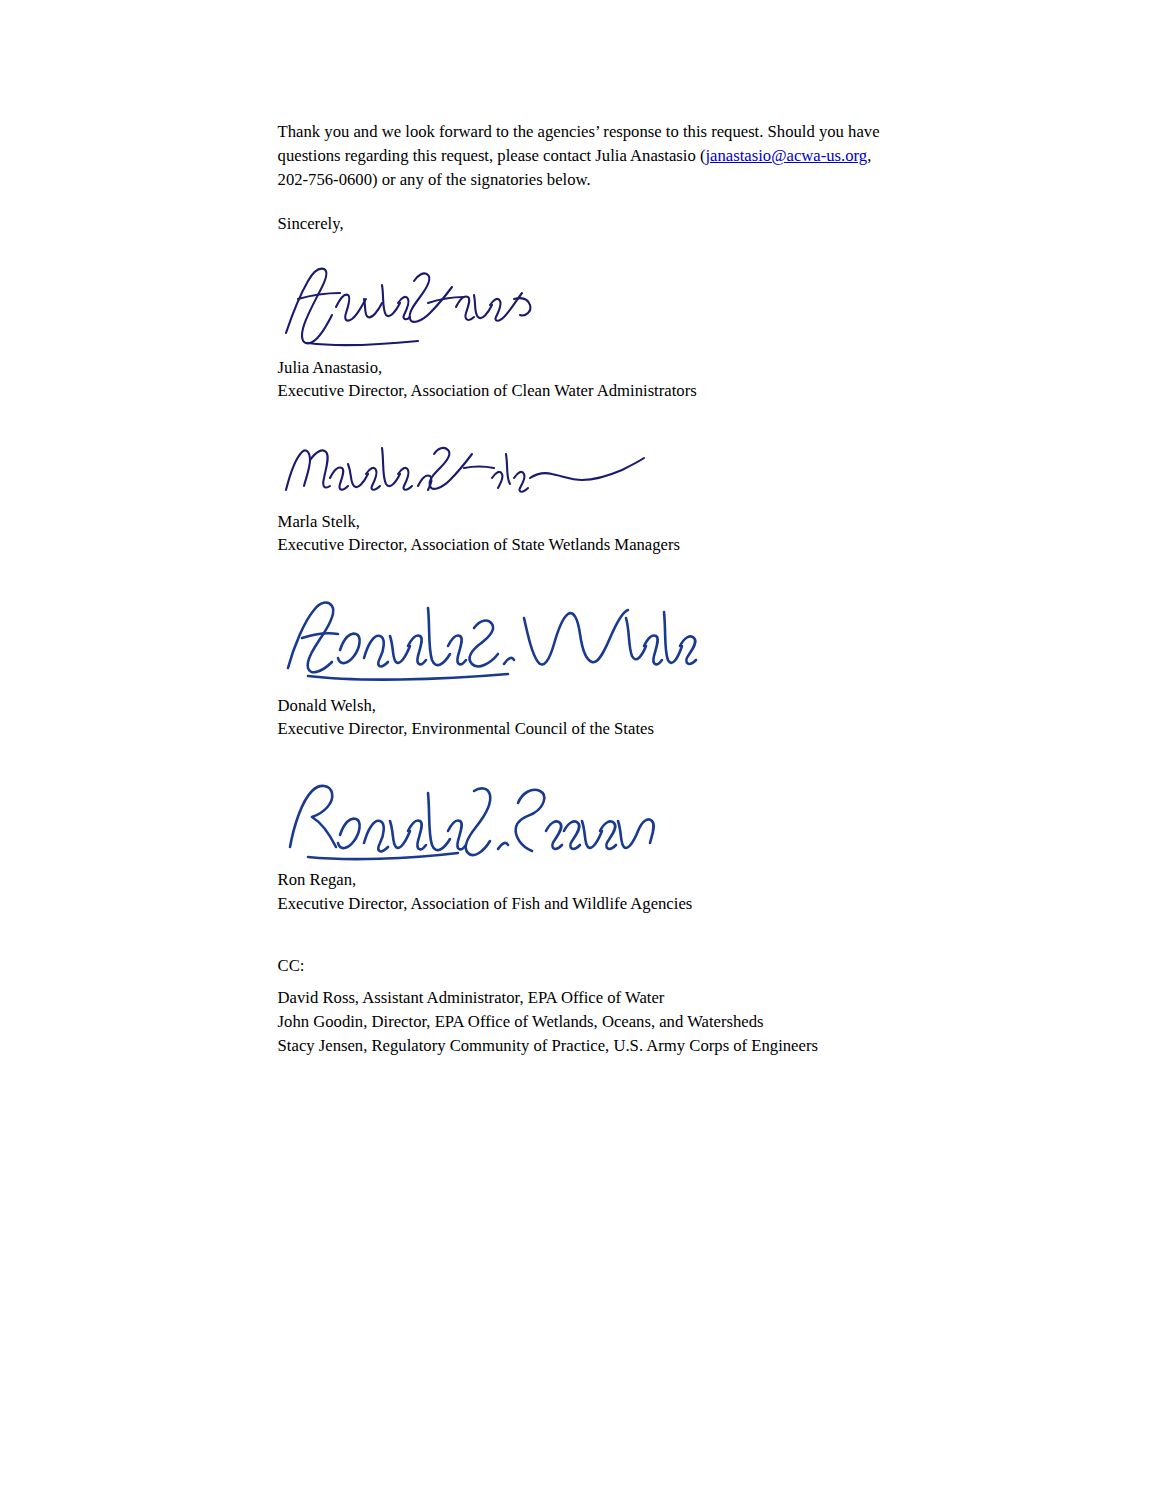Thank you and we look forward to the agencies’ response to this request. Should you have questions regarding this request, please contact Julia Anastasio (janastasio@acwa-us.org, 202-756-0600) or any of the signatories below.
Sincerely,
Julia Anastasio,
Executive Director, Association of Clean Water Administrators
Marla Stelk,
Executive Director, Association of State Wetlands Managers
Donald Welsh,
Executive Director, Environmental Council of the States
Ron Regan,
Executive Director, Association of Fish and Wildlife Agencies
CC:
David Ross, Assistant Administrator, EPA Office of Water
John Goodin, Director, EPA Office of Wetlands, Oceans, and Watersheds
Stacy Jensen, Regulatory Community of Practice, U.S. Army Corps of Engineers